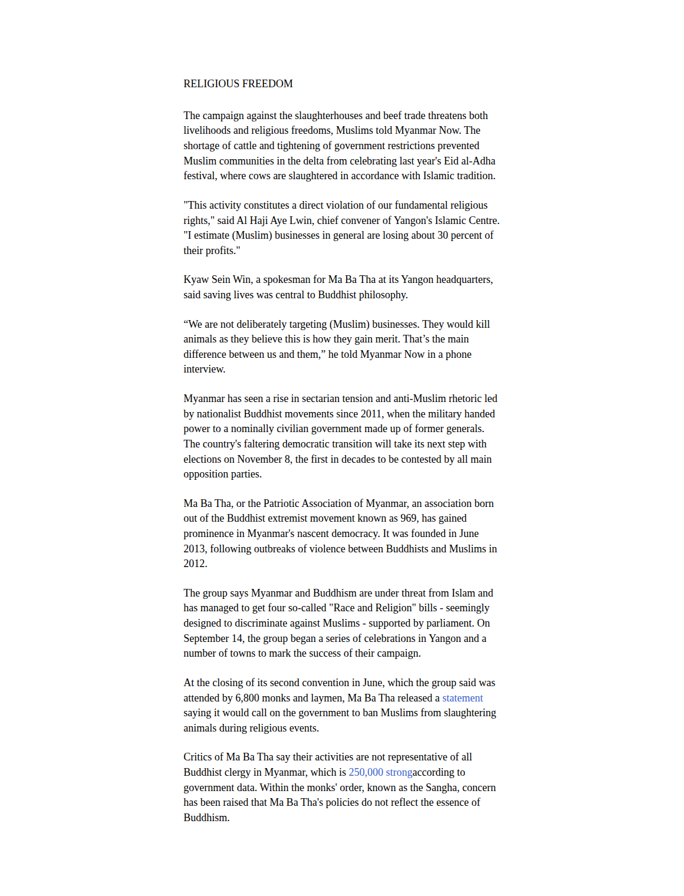RELIGIOUS FREEDOM
The campaign against the slaughterhouses and beef trade threatens both livelihoods and religious freedoms, Muslims told Myanmar Now. The shortage of cattle and tightening of government restrictions prevented Muslim communities in the delta from celebrating last year's Eid al-Adha festival, where cows are slaughtered in accordance with Islamic tradition.
"This activity constitutes a direct violation of our fundamental religious rights," said Al Haji Aye Lwin, chief convener of Yangon's Islamic Centre. "I estimate (Muslim) businesses in general are losing about 30 percent of their profits."
Kyaw Sein Win, a spokesman for Ma Ba Tha at its Yangon headquarters, said saving lives was central to Buddhist philosophy.
“We are not deliberately targeting (Muslim) businesses. They would kill animals as they believe this is how they gain merit. That’s the main difference between us and them,” he told Myanmar Now in a phone interview.
Myanmar has seen a rise in sectarian tension and anti-Muslim rhetoric led by nationalist Buddhist movements since 2011, when the military handed power to a nominally civilian government made up of former generals. The country's faltering democratic transition will take its next step with elections on November 8, the first in decades to be contested by all main opposition parties.
Ma Ba Tha, or the Patriotic Association of Myanmar, an association born out of the Buddhist extremist movement known as 969, has gained prominence in Myanmar's nascent democracy. It was founded in June 2013, following outbreaks of violence between Buddhists and Muslims in 2012.
The group says Myanmar and Buddhism are under threat from Islam and has managed to get four so-called "Race and Religion" bills - seemingly designed to discriminate against Muslims - supported by parliament. On September 14, the group began a series of celebrations in Yangon and a number of towns to mark the success of their campaign.
At the closing of its second convention in June, which the group said was attended by 6,800 monks and laymen, Ma Ba Tha released a statement saying it would call on the government to ban Muslims from slaughtering animals during religious events.
Critics of Ma Ba Tha say their activities are not representative of all Buddhist clergy in Myanmar, which is 250,000 strongaccording to government data. Within the monks' order, known as the Sangha, concern has been raised that Ma Ba Tha's policies do not reflect the essence of Buddhism.